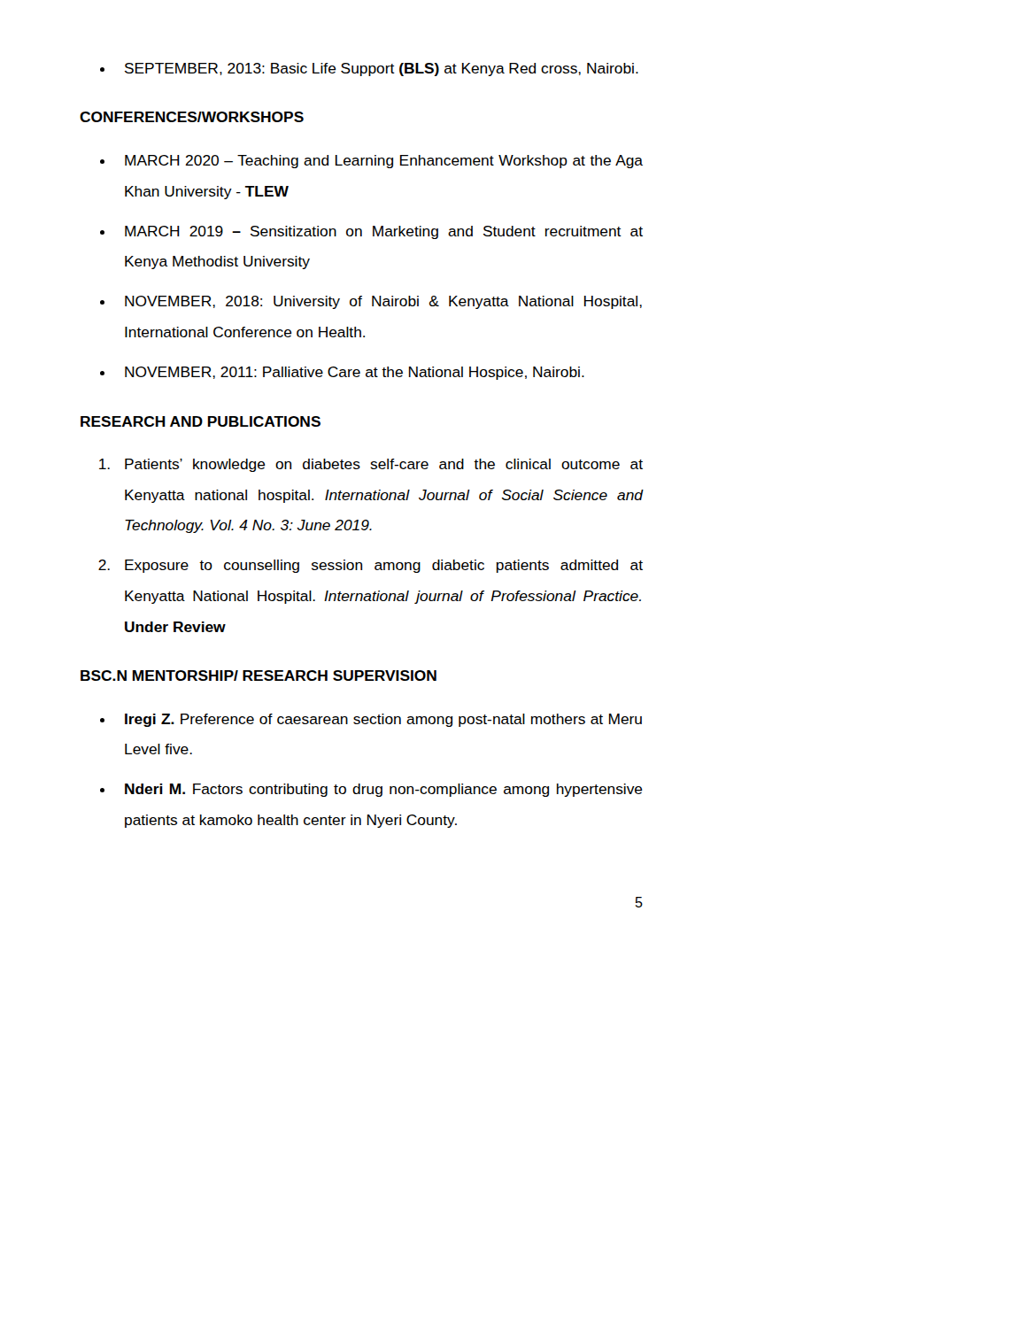SEPTEMBER, 2013: Basic Life Support (BLS) at Kenya Red cross, Nairobi.
CONFERENCES/WORKSHOPS
MARCH 2020 – Teaching and Learning Enhancement Workshop at the Aga Khan University - TLEW
MARCH 2019 – Sensitization on Marketing and Student recruitment at Kenya Methodist University
NOVEMBER, 2018: University of Nairobi & Kenyatta National Hospital, International Conference on Health.
NOVEMBER, 2011: Palliative Care at the National Hospice, Nairobi.
RESEARCH AND PUBLICATIONS
Patients’ knowledge on diabetes self-care and the clinical outcome at Kenyatta national hospital. International Journal of Social Science and Technology. Vol. 4 No. 3: June 2019.
Exposure to counselling session among diabetic patients admitted at Kenyatta National Hospital. International journal of Professional Practice. Under Review
BSC.N MENTORSHIP/ RESEARCH SUPERVISION
Iregi Z. Preference of caesarean section among post-natal mothers at Meru Level five.
Nderi M. Factors contributing to drug non-compliance among hypertensive patients at kamoko health center in Nyeri County.
5